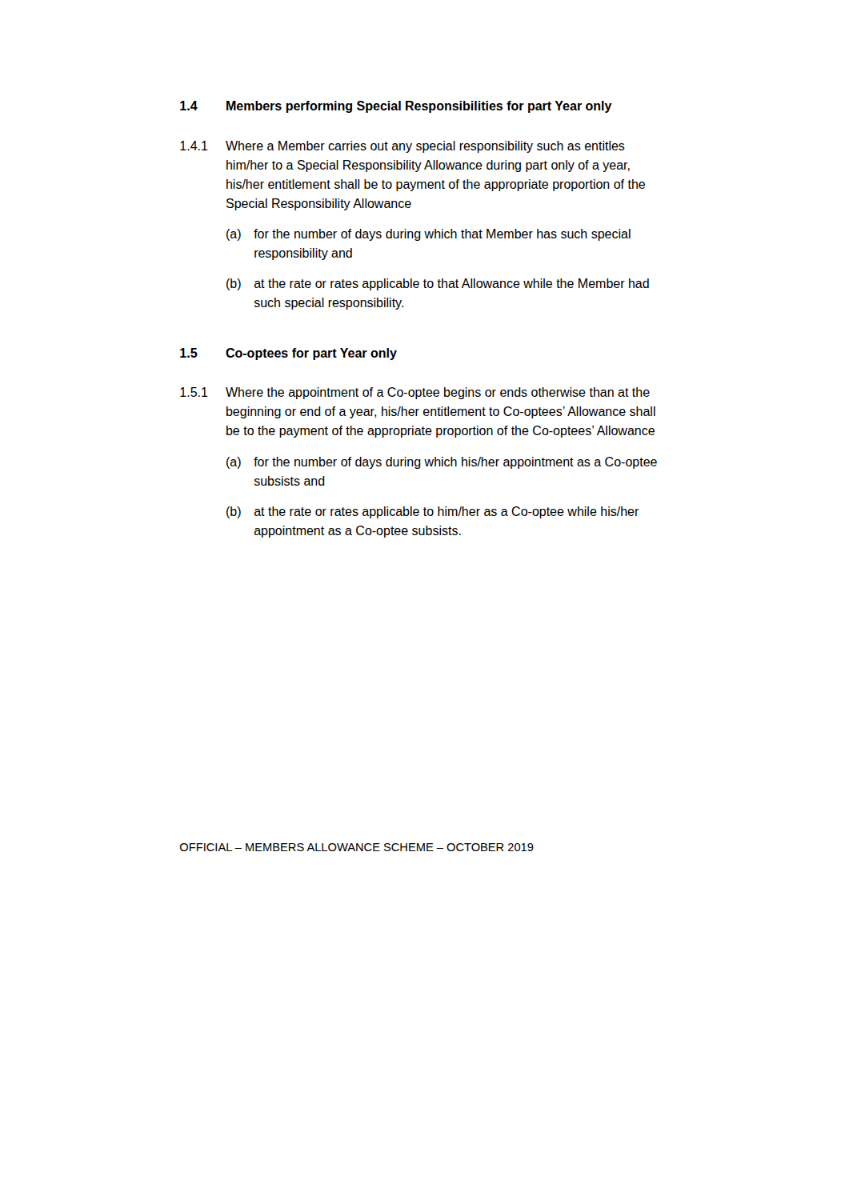1.4
Members performing Special Responsibilities for part Year only
1.4.1
Where a Member carries out any special responsibility such as entitles him/her to a Special Responsibility Allowance during part only of a year, his/her entitlement shall be to payment of the appropriate proportion of the Special Responsibility Allowance
(a) for the number of days during which that Member has such special responsibility and
(b) at the rate or rates applicable to that Allowance while the Member had such special responsibility.
1.5
Co-optees for part Year only
1.5.1
Where the appointment of a Co-optee begins or ends otherwise than at the beginning or end of a year, his/her entitlement to Co-optees’ Allowance shall be to the payment of the appropriate proportion of the Co-optees’ Allowance
(a) for the number of days during which his/her appointment as a Co-optee subsists and
(b) at the rate or rates applicable to him/her as a Co-optee while his/her appointment as a Co-optee subsists.
OFFICIAL – MEMBERS ALLOWANCE SCHEME – OCTOBER 2019